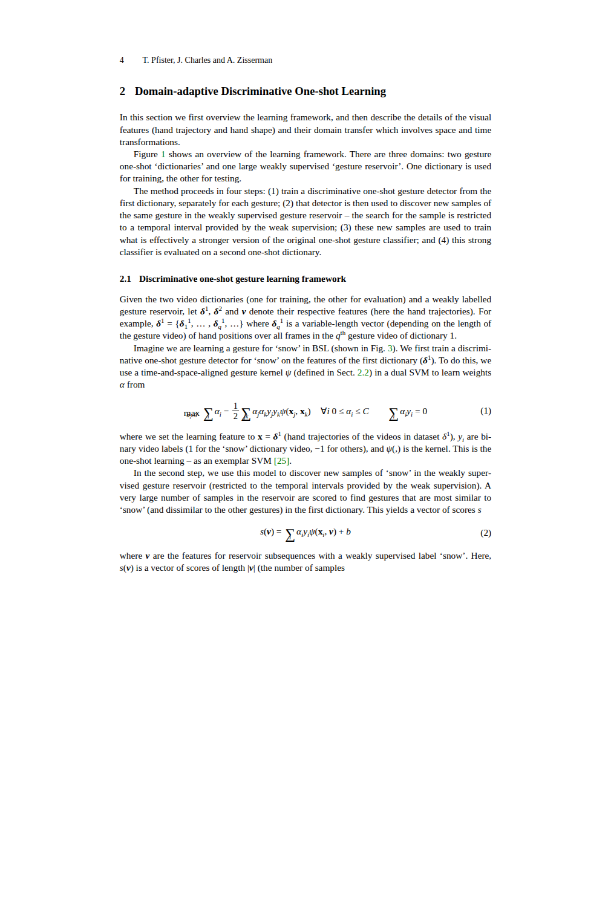4 T. Pfister, J. Charles and A. Zisserman
2 Domain-adaptive Discriminative One-shot Learning
In this section we first overview the learning framework, and then describe the details of the visual features (hand trajectory and hand shape) and their domain transfer which involves space and time transformations.
Figure 1 shows an overview of the learning framework. There are three domains: two gesture one-shot ‘dictionaries’ and one large weakly supervised ‘gesture reservoir’. One dictionary is used for training, the other for testing.
The method proceeds in four steps: (1) train a discriminative one-shot gesture detector from the first dictionary, separately for each gesture; (2) that detector is then used to discover new samples of the same gesture in the weakly supervised gesture reservoir – the search for the sample is restricted to a temporal interval provided by the weak supervision; (3) these new samples are used to train what is effectively a stronger version of the original one-shot gesture classifier; and (4) this strong classifier is evaluated on a second one-shot dictionary.
2.1 Discriminative one-shot gesture learning framework
Given the two video dictionaries (one for training, the other for evaluation) and a weakly labelled gesture reservoir, let δ1, δ2 and ν denote their respective features (here the hand trajectories). For example, δ1 = {δ11, … , δq1, …} where δq1 is a variable-length vector (depending on the length of the gesture video) of hand positions over all frames in the qth gesture video of dictionary 1.
Imagine we are learning a gesture for ‘snow’ in BSL (shown in Fig. 3). We first train a discriminative one-shot gesture detector for ‘snow’ on the features of the first dictionary (δ1). To do this, we use a time-and-space-aligned gesture kernel ψ (defined in Sect. 2.2) in a dual SVM to learn weights α from
max αi≥0∑i αi − 12∑jk αjαkyjykψ(xj, xk) ∀i 0 ≤ αi ≤ C ∑i αiyi = 0 (1)
where we set the learning feature to x = δ1 (hand trajectories of the videos in dataset δ1), yi are binary video labels (1 for the ‘snow’ dictionary video, −1 for others), and ψ(,) is the kernel. This is the one-shot learning – as an exemplar SVM [25].
In the second step, we use this model to discover new samples of ‘snow’ in the weakly supervised gesture reservoir (restricted to the temporal intervals provided by the weak supervision). A very large number of samples in the reservoir are scored to find gestures that are most similar to ‘snow’ (and dissimilar to the other gestures) in the first dictionary. This yields a vector of scores s
s(ν) = ∑i αiyiψ(xi, ν) + b (2)
where ν are the features for reservoir subsequences with a weakly supervised label ‘snow’. Here, s(ν) is a vector of scores of length |ν| (the number of samples